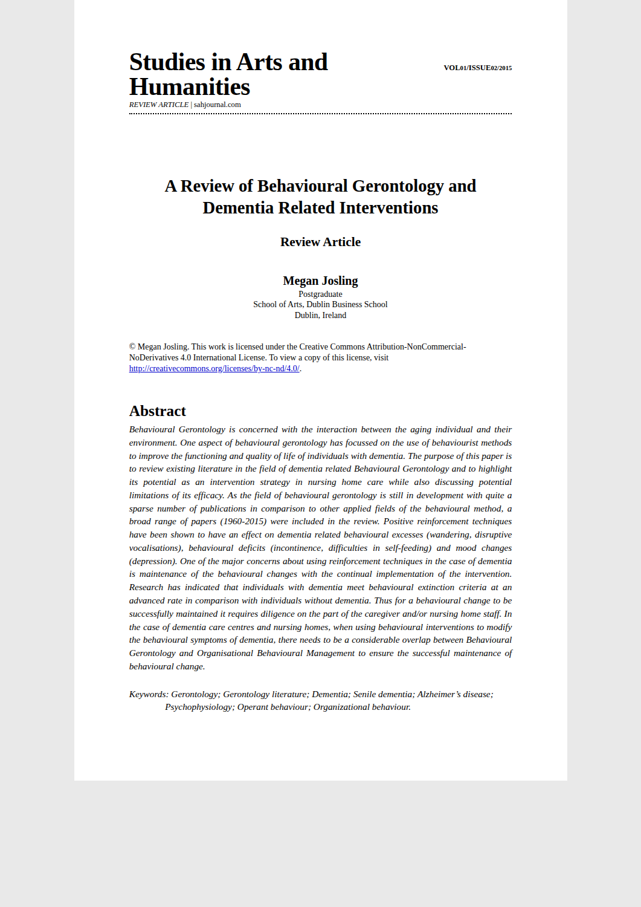Studies in Arts and Humanities
VOL01/ISSUE02/2015
REVIEW ARTICLE | sahjournal.com
A Review of Behavioural Gerontology and Dementia Related Interventions
Review Article
Megan Josling
Postgraduate
School of Arts, Dublin Business School
Dublin, Ireland
© Megan Josling. This work is licensed under the Creative Commons Attribution-NonCommercial-NoDerivatives 4.0 International License. To view a copy of this license, visit http://creativecommons.org/licenses/by-nc-nd/4.0/.
Abstract
Behavioural Gerontology is concerned with the interaction between the aging individual and their environment. One aspect of behavioural gerontology has focussed on the use of behaviourist methods to improve the functioning and quality of life of individuals with dementia. The purpose of this paper is to review existing literature in the field of dementia related Behavioural Gerontology and to highlight its potential as an intervention strategy in nursing home care while also discussing potential limitations of its efficacy. As the field of behavioural gerontology is still in development with quite a sparse number of publications in comparison to other applied fields of the behavioural method, a broad range of papers (1960-2015) were included in the review. Positive reinforcement techniques have been shown to have an effect on dementia related behavioural excesses (wandering, disruptive vocalisations), behavioural deficits (incontinence, difficulties in self-feeding) and mood changes (depression). One of the major concerns about using reinforcement techniques in the case of dementia is maintenance of the behavioural changes with the continual implementation of the intervention. Research has indicated that individuals with dementia meet behavioural extinction criteria at an advanced rate in comparison with individuals without dementia. Thus for a behavioural change to be successfully maintained it requires diligence on the part of the caregiver and/or nursing home staff. In the case of dementia care centres and nursing homes, when using behavioural interventions to modify the behavioural symptoms of dementia, there needs to be a considerable overlap between Behavioural Gerontology and Organisational Behavioural Management to ensure the successful maintenance of behavioural change.
Keywords: Gerontology; Gerontology literature; Dementia; Senile dementia; Alzheimer’s disease; Psychophysiology; Operant behaviour; Organizational behaviour.